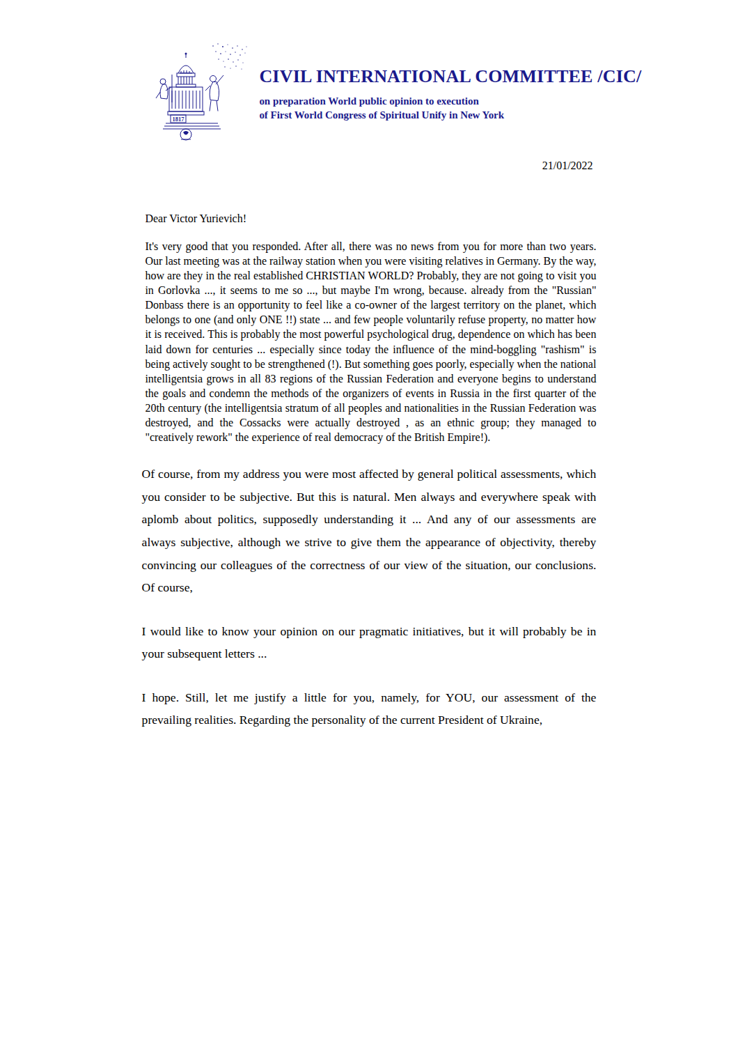1817
CIVIL INTERNATIONAL COMMITTEE /CIC/
on preparation World public opinion to execution
of First World Congress of Spiritual Unify in New York
21/01/2022
Dear Victor Yurievich!
It's very good that you responded. After all, there was no news from you for more than two years. Our last meeting was at the railway station when you were visiting relatives in Germany. By the way, how are they in the real established CHRISTIAN WORLD? Probably, they are not going to visit you in Gorlovka ..., it seems to me so ..., but maybe I'm wrong, because. already from the "Russian" Donbass there is an opportunity to feel like a co-owner of the largest territory on the planet, which belongs to one (and only ONE !!) state ... and few people voluntarily refuse property, no matter how it is received. This is probably the most powerful psychological drug, dependence on which has been laid down for centuries ... especially since today the influence of the mind-boggling "rashism" is being actively sought to be strengthened (!). But something goes poorly, especially when the national intelligentsia grows in all 83 regions of the Russian Federation and everyone begins to understand the goals and condemn the methods of the organizers of events in Russia in the first quarter of the 20th century (the intelligentsia stratum of all peoples and nationalities in the Russian Federation was destroyed, and the Cossacks were actually destroyed , as an ethnic group; they managed to "creatively rework" the experience of real democracy of the British Empire!).
Of course, from my address you were most affected by general political assessments, which you consider to be subjective. But this is natural. Men always and everywhere speak with aplomb about politics, supposedly understanding it ... And any of our assessments are always subjective, although we strive to give them the appearance of objectivity, thereby convincing our colleagues of the correctness of our view of the situation, our conclusions. Of course,
I would like to know your opinion on our pragmatic initiatives, but it will probably be in your subsequent letters ...
I hope. Still, let me justify a little for you, namely, for YOU, our assessment of the prevailing realities. Regarding the personality of the current President of Ukraine,